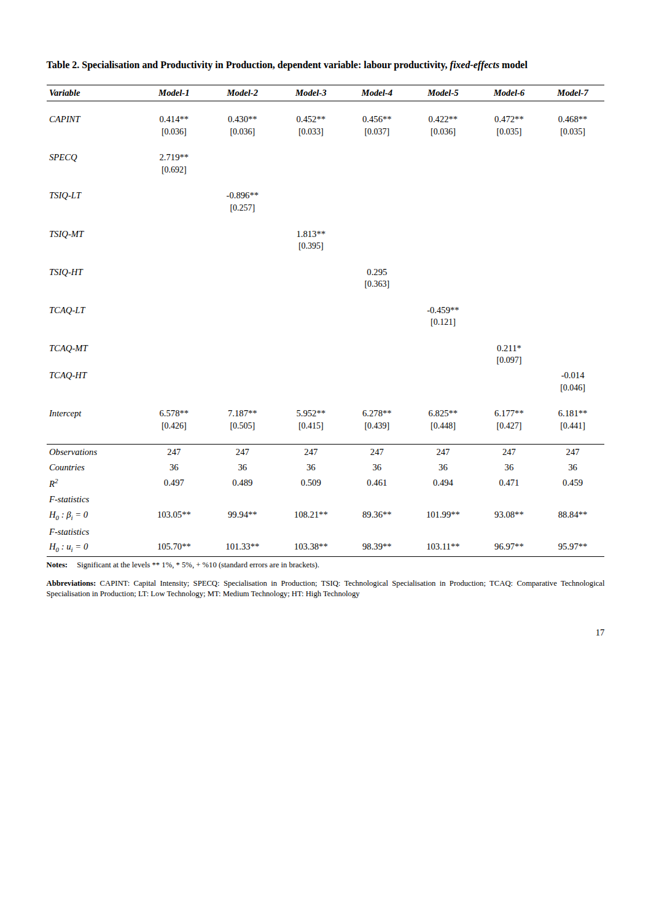Table 2. Specialisation and Productivity in Production, dependent variable: labour productivity, fixed-effects model
| Variable | Model-1 | Model-2 | Model-3 | Model-4 | Model-5 | Model-6 | Model-7 |
| --- | --- | --- | --- | --- | --- | --- | --- |
| CAPINT | 0.414** [0.036] | 0.430** [0.036] | 0.452** [0.033] | 0.456** [0.037] | 0.422** [0.036] | 0.472** [0.035] | 0.468** [0.035] |
| SPECQ | 2.719** [0.692] | | | | | | |
| TSIQ-LT | | -0.896** [0.257] | | | | | |
| TSIQ-MT | | | 1.813** [0.395] | | | | |
| TSIQ-HT | | | | 0.295 [0.363] | | | |
| TCAQ-LT | | | | | -0.459** [0.121] | | |
| TCAQ-MT | | | | | | 0.211* [0.097] | |
| TCAQ-HT | | | | | | | -0.014 [0.046] |
| Intercept | 6.578** [0.426] | 7.187** [0.505] | 5.952** [0.415] | 6.278** [0.439] | 6.825** [0.448] | 6.177** [0.427] | 6.181** [0.441] |
| Observations | 247 | 247 | 247 | 247 | 247 | 247 | 247 |
| Countries | 36 | 36 | 36 | 36 | 36 | 36 | 36 |
| R 2 | 0.497 | 0.489 | 0.509 | 0.461 | 0.494 | 0.471 | 0.459 |
| F-statistics | | | | | | | |
| H 0 : β i = 0 | 103.05** | 99.94** | 108.21** | 89.36** | 101.99** | 93.08** | 88.84** |
| F-statistics | | | | | | | |
| H 0 : u i = 0 | 105.70** | 101.33** | 103.38** | 98.39** | 103.11** | 96.97** | 95.97** |
Notes: Significant at the levels ** 1%, * 5%, + %10 (standard errors are in brackets).
Abbreviations: CAPINT: Capital Intensity; SPECQ: Specialisation in Production; TSIQ: Technological Specialisation in Production; TCAQ: Comparative Technological Specialisation in Production; LT: Low Technology; MT: Medium Technology; HT: High Technology
17